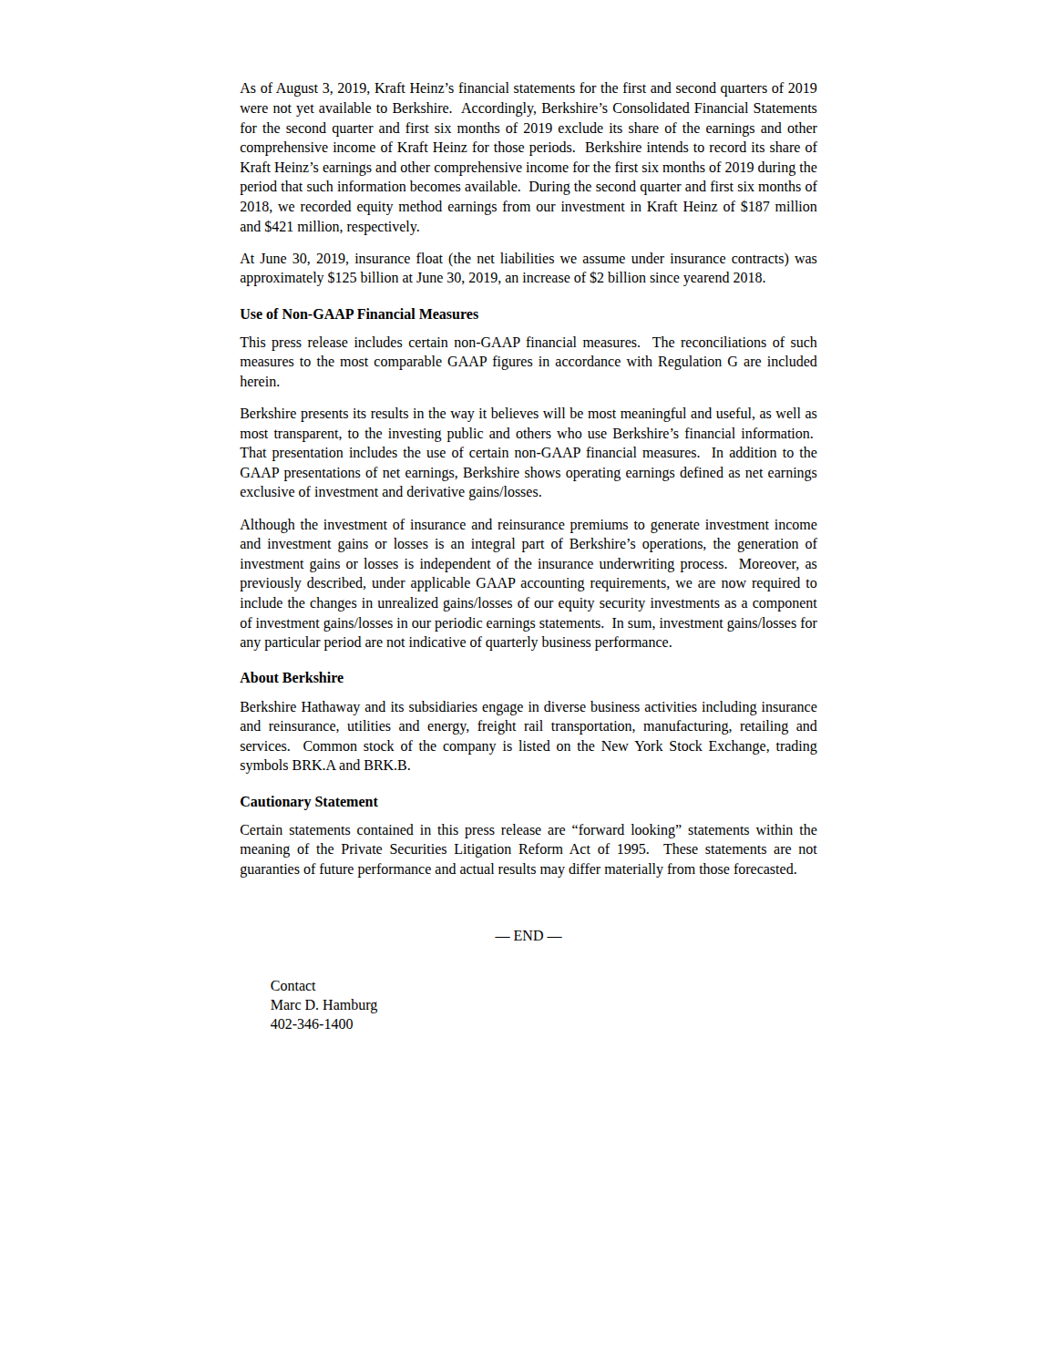As of August 3, 2019, Kraft Heinz’s financial statements for the first and second quarters of 2019 were not yet available to Berkshire. Accordingly, Berkshire’s Consolidated Financial Statements for the second quarter and first six months of 2019 exclude its share of the earnings and other comprehensive income of Kraft Heinz for those periods. Berkshire intends to record its share of Kraft Heinz’s earnings and other comprehensive income for the first six months of 2019 during the period that such information becomes available. During the second quarter and first six months of 2018, we recorded equity method earnings from our investment in Kraft Heinz of $187 million and $421 million, respectively.
At June 30, 2019, insurance float (the net liabilities we assume under insurance contracts) was approximately $125 billion at June 30, 2019, an increase of $2 billion since yearend 2018.
Use of Non-GAAP Financial Measures
This press release includes certain non-GAAP financial measures. The reconciliations of such measures to the most comparable GAAP figures in accordance with Regulation G are included herein.
Berkshire presents its results in the way it believes will be most meaningful and useful, as well as most transparent, to the investing public and others who use Berkshire’s financial information. That presentation includes the use of certain non-GAAP financial measures. In addition to the GAAP presentations of net earnings, Berkshire shows operating earnings defined as net earnings exclusive of investment and derivative gains/losses.
Although the investment of insurance and reinsurance premiums to generate investment income and investment gains or losses is an integral part of Berkshire’s operations, the generation of investment gains or losses is independent of the insurance underwriting process. Moreover, as previously described, under applicable GAAP accounting requirements, we are now required to include the changes in unrealized gains/losses of our equity security investments as a component of investment gains/losses in our periodic earnings statements. In sum, investment gains/losses for any particular period are not indicative of quarterly business performance.
About Berkshire
Berkshire Hathaway and its subsidiaries engage in diverse business activities including insurance and reinsurance, utilities and energy, freight rail transportation, manufacturing, retailing and services. Common stock of the company is listed on the New York Stock Exchange, trading symbols BRK.A and BRK.B.
Cautionary Statement
Certain statements contained in this press release are “forward looking” statements within the meaning of the Private Securities Litigation Reform Act of 1995. These statements are not guaranties of future performance and actual results may differ materially from those forecasted.
— END —
Contact
Marc D. Hamburg
402-346-1400